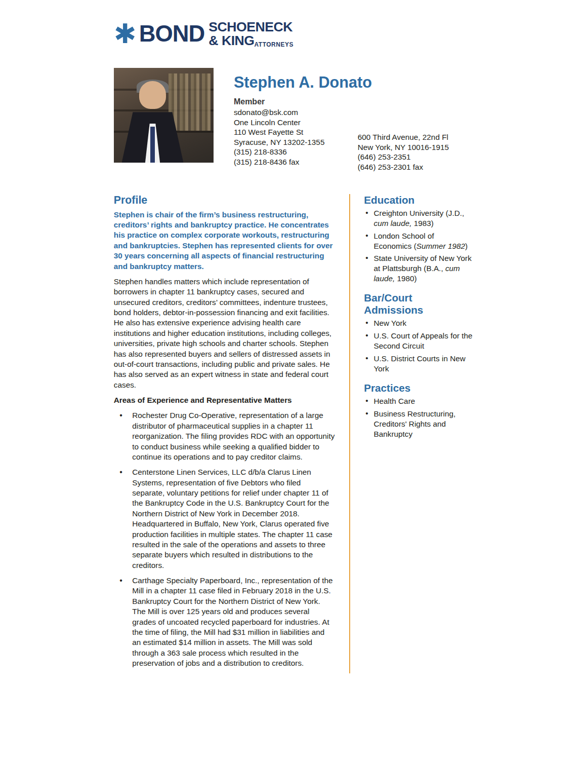✱
BOND SCHOENECK & KINGATTORNEYS
Stephen A. Donato
Member
sdonato@bsk.com
One Lincoln Center
110 West Fayette St
Syracuse, NY 13202-1355
(315) 218-8336
(315) 218-8436 fax
600 Third Avenue, 22nd Fl
New York, NY 10016-1915
(646) 253-2351
(646) 253-2301 fax
Profile
Stephen is chair of the firm’s business restructuring, creditors’ rights and bankruptcy practice. He concentrates his practice on complex corporate workouts, restructuring and bankruptcies. Stephen has represented clients for over 30 years concerning all aspects of financial restructuring and bankruptcy matters.
Stephen handles matters which include representation of borrowers in chapter 11 bankruptcy cases, secured and unsecured creditors, creditors’ committees, indenture trustees, bond holders, debtor-in-possession financing and exit facilities. He also has extensive experience advising health care institutions and higher education institutions, including colleges, universities, private high schools and charter schools. Stephen has also represented buyers and sellers of distressed assets in out-of-court transactions, including public and private sales. He has also served as an expert witness in state and federal court cases.
Areas of Experience and Representative Matters
Rochester Drug Co-Operative, representation of a large distributor of pharmaceutical supplies in a chapter 11 reorganization. The filing provides RDC with an opportunity to conduct business while seeking a qualified bidder to continue its operations and to pay creditor claims.
Centerstone Linen Services, LLC d/b/a Clarus Linen Systems, representation of five Debtors who filed separate, voluntary petitions for relief under chapter 11 of the Bankruptcy Code in the U.S. Bankruptcy Court for the Northern District of New York in December 2018. Headquartered in Buffalo, New York, Clarus operated five production facilities in multiple states. The chapter 11 case resulted in the sale of the operations and assets to three separate buyers which resulted in distributions to the creditors.
Carthage Specialty Paperboard, Inc., representation of the Mill in a chapter 11 case filed in February 2018 in the U.S. Bankruptcy Court for the Northern District of New York. The Mill is over 125 years old and produces several grades of uncoated recycled paperboard for industries. At the time of filing, the Mill had $31 million in liabilities and an estimated $14 million in assets. The Mill was sold through a 363 sale process which resulted in the preservation of jobs and a distribution to creditors.
Education
Creighton University (J.D., cum laude, 1983)
London School of Economics (Summer 1982)
State University of New York at Plattsburgh (B.A., cum laude, 1980)
Bar/Court Admissions
New York
U.S. Court of Appeals for the Second Circuit
U.S. District Courts in New York
Practices
Health Care
Business Restructuring, Creditors' Rights and Bankruptcy